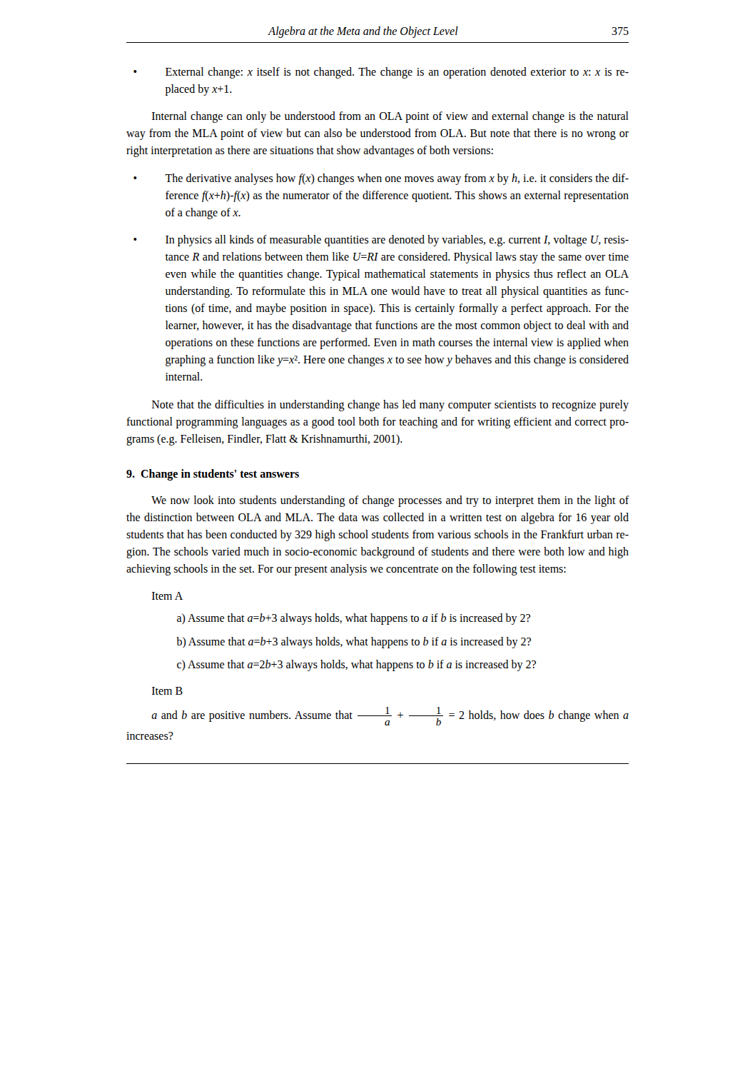Algebra at the Meta and the Object Level 375
External change: x itself is not changed. The change is an operation denoted exterior to x: x is replaced by x+1.
Internal change can only be understood from an OLA point of view and external change is the natural way from the MLA point of view but can also be understood from OLA. But note that there is no wrong or right interpretation as there are situations that show advantages of both versions:
The derivative analyses how f(x) changes when one moves away from x by h, i.e. it considers the difference f(x+h)-f(x) as the numerator of the difference quotient. This shows an external representation of a change of x.
In physics all kinds of measurable quantities are denoted by variables, e.g. current I, voltage U, resistance R and relations between them like U=RI are considered. Physical laws stay the same over time even while the quantities change. Typical mathematical statements in physics thus reflect an OLA understanding. To reformulate this in MLA one would have to treat all physical quantities as functions (of time, and maybe position in space). This is certainly formally a perfect approach. For the learner, however, it has the disadvantage that functions are the most common object to deal with and operations on these functions are performed. Even in math courses the internal view is applied when graphing a function like y=x². Here one changes x to see how y behaves and this change is considered internal.
Note that the difficulties in understanding change has led many computer scientists to recognize purely functional programming languages as a good tool both for teaching and for writing efficient and correct programs (e.g. Felleisen, Findler, Flatt & Krishnamurthi, 2001).
9. Change in students' test answers
We now look into students understanding of change processes and try to interpret them in the light of the distinction between OLA and MLA. The data was collected in a written test on algebra for 16 year old students that has been conducted by 329 high school students from various schools in the Frankfurt urban region. The schools varied much in socio-economic background of students and there were both low and high achieving schools in the set. For our present analysis we concentrate on the following test items:
Item A
a) Assume that a=b+3 always holds, what happens to a if b is increased by 2?
b) Assume that a=b+3 always holds, what happens to b if a is increased by 2?
c) Assume that a=2b+3 always holds, what happens to b if a is increased by 2?
Item B
a and b are positive numbers. Assume that 1 a + 1 b = 2 holds, how does b change when a increases?